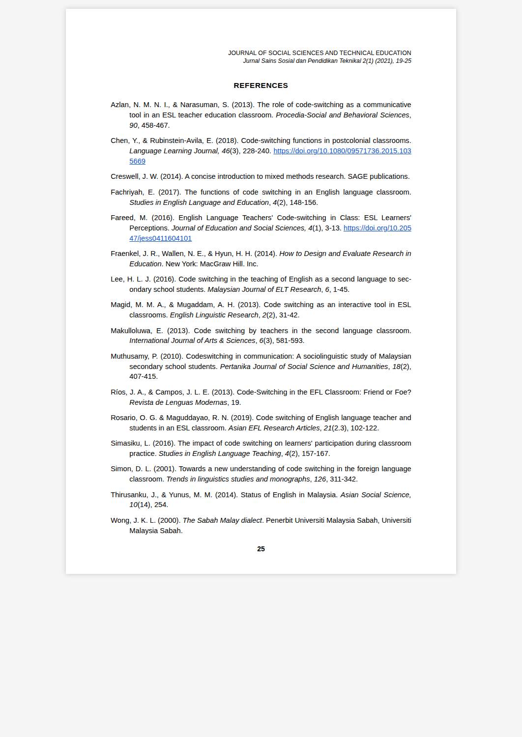JOURNAL OF SOCIAL SCIENCES AND TECHNICAL EDUCATION
Jurnal Sains Sosial dan Pendidikan Teknikal 2(1) (2021), 19-25
REFERENCES
Azlan, N. M. N. I., & Narasuman, S. (2013). The role of code-switching as a communicative tool in an ESL teacher education classroom. Procedia-Social and Behavioral Sciences, 90, 458-467.
Chen, Y., & Rubinstein-Avila, E. (2018). Code-switching functions in postcolonial classrooms. Language Learning Journal, 46(3), 228-240. https://doi.org/10.1080/09571736.2015.1035669
Creswell, J. W. (2014). A concise introduction to mixed methods research. SAGE publications.
Fachriyah, E. (2017). The functions of code switching in an English language classroom. Studies in English Language and Education, 4(2), 148-156.
Fareed, M. (2016). English Language Teachers' Code-switching in Class: ESL Learners' Perceptions. Journal of Education and Social Sciences, 4(1), 3-13. https://doi.org/10.20547/jess0411604101
Fraenkel, J. R., Wallen, N. E., & Hyun, H. H. (2014). How to Design and Evaluate Research in Education. New York: MacGraw Hill. Inc.
Lee, H. L. J. (2016). Code switching in the teaching of English as a second language to secondary school students. Malaysian Journal of ELT Research, 6, 1-45.
Magid, M. M. A., & Mugaddam, A. H. (2013). Code switching as an interactive tool in ESL classrooms. English Linguistic Research, 2(2), 31-42.
Makulloluwa, E. (2013). Code switching by teachers in the second language classroom. International Journal of Arts & Sciences, 6(3), 581-593.
Muthusamy, P. (2010). Codeswitching in communication: A sociolinguistic study of Malaysian secondary school students. Pertanika Journal of Social Science and Humanities, 18(2), 407-415.
Ríos, J. A., & Campos, J. L. E. (2013). Code-Switching in the EFL Classroom: Friend or Foe? Revista de Lenguas Modernas, 19.
Rosario, O. G. & Maguddayao, R. N. (2019). Code switching of English language teacher and students in an ESL classroom. Asian EFL Research Articles, 21(2.3), 102-122.
Simasiku, L. (2016). The impact of code switching on learners' participation during classroom practice. Studies in English Language Teaching, 4(2), 157-167.
Simon, D. L. (2001). Towards a new understanding of code switching in the foreign language classroom. Trends in linguistics studies and monographs, 126, 311-342.
Thirusanku, J., & Yunus, M. M. (2014). Status of English in Malaysia. Asian Social Science, 10(14), 254.
Wong, J. K. L. (2000). The Sabah Malay dialect. Penerbit Universiti Malaysia Sabah, Universiti Malaysia Sabah.
25